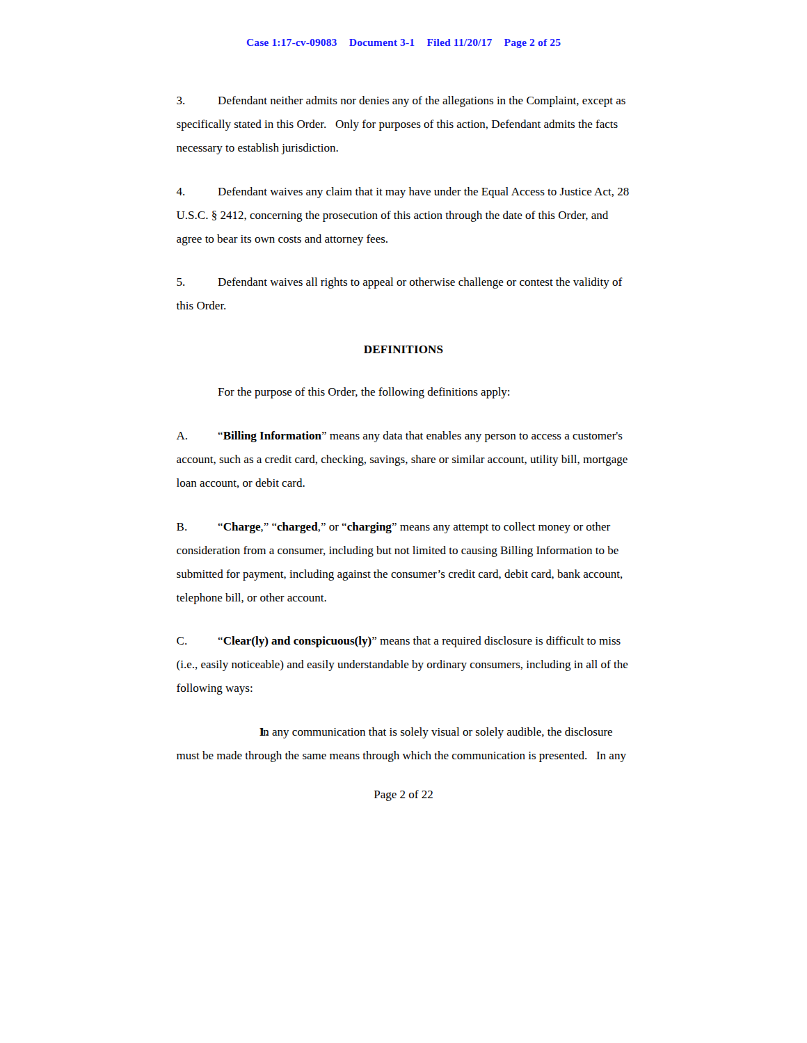Case 1:17-cv-09083 Document 3-1 Filed 11/20/17 Page 2 of 25
3. Defendant neither admits nor denies any of the allegations in the Complaint, except as specifically stated in this Order. Only for purposes of this action, Defendant admits the facts necessary to establish jurisdiction.
4. Defendant waives any claim that it may have under the Equal Access to Justice Act, 28 U.S.C. § 2412, concerning the prosecution of this action through the date of this Order, and agree to bear its own costs and attorney fees.
5. Defendant waives all rights to appeal or otherwise challenge or contest the validity of this Order.
DEFINITIONS
For the purpose of this Order, the following definitions apply:
A.“Billing Information” means any data that enables any person to access a customer's account, such as a credit card, checking, savings, share or similar account, utility bill, mortgage loan account, or debit card.
B.“Charge,” “charged,” or “charging” means any attempt to collect money or other consideration from a consumer, including but not limited to causing Billing Information to be submitted for payment, including against the consumer’s credit card, debit card, bank account, telephone bill, or other account.
C.“Clear(ly) and conspicuous(ly)” means that a required disclosure is difficult to miss (i.e., easily noticeable) and easily understandable by ordinary consumers, including in all of the following ways:
1. In any communication that is solely visual or solely audible, the disclosure must be made through the same means through which the communication is presented. In any
Page 2 of 22